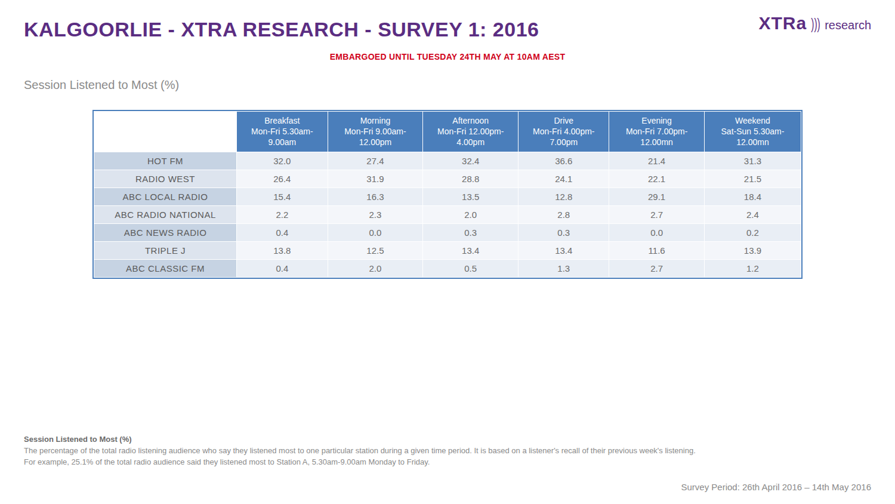XTRa))) research
KALGOORLIE - XTRA RESEARCH - SURVEY 1: 2016
EMBARGOED UNTIL TUESDAY 24TH MAY AT 10AM AEST
Session Listened to Most (%)
| | Breakfast Mon-Fri 5.30am-9.00am | Morning Mon-Fri 9.00am-12.00pm | Afternoon Mon-Fri 12.00pm-4.00pm | Drive Mon-Fri 4.00pm-7.00pm | Evening Mon-Fri 7.00pm-12.00mn | Weekend Sat-Sun 5.30am-12.00mn |
| --- | --- | --- | --- | --- | --- | --- |
| HOT FM | 32.0 | 27.4 | 32.4 | 36.6 | 21.4 | 31.3 |
| RADIO WEST | 26.4 | 31.9 | 28.8 | 24.1 | 22.1 | 21.5 |
| ABC LOCAL RADIO | 15.4 | 16.3 | 13.5 | 12.8 | 29.1 | 18.4 |
| ABC RADIO NATIONAL | 2.2 | 2.3 | 2.0 | 2.8 | 2.7 | 2.4 |
| ABC NEWS RADIO | 0.4 | 0.0 | 0.3 | 0.3 | 0.0 | 0.2 |
| TRIPLE J | 13.8 | 12.5 | 13.4 | 13.4 | 11.6 | 13.9 |
| ABC CLASSIC FM | 0.4 | 2.0 | 0.5 | 1.3 | 2.7 | 1.2 |
Session Listened to Most (%)
The percentage of the total radio listening audience who say they listened most to one particular station during a given time period. It is based on a listener's recall of their previous week's listening.
For example, 25.1% of the total radio audience said they listened most to Station A, 5.30am-9.00am Monday to Friday.
Survey Period: 26th April 2016 – 14th May 2016